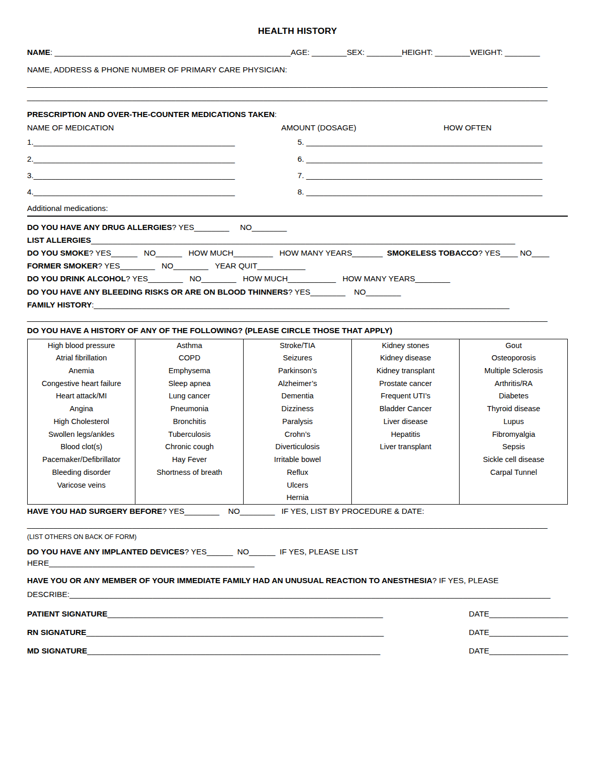HEALTH HISTORY
NAME: ______________________________________________________AGE: ________SEX: ________HEIGHT: ________WEIGHT: ________
NAME, ADDRESS & PHONE NUMBER OF PRIMARY CARE PHYSICIAN:
_______________________________________________________________________________________________________________________
_______________________________________________________________________________________________________________________
PRESCRIPTION AND OVER-THE-COUNTER MEDICATIONS TAKEN:
NAME OF MEDICATION
AMOUNT (DOSAGE)
HOW OFTEN
1.______________________________________________
5. ______________________________________________________
2.______________________________________________
6. ______________________________________________________
3.______________________________________________
7. ______________________________________________________
4.______________________________________________
8. ______________________________________________________
Additional medications:
DO YOU HAVE ANY DRUG ALLERGIES? YES________ NO________
LIST ALLERGIES_________________________________________________________________________________________________
DO YOU SMOKE? YES______ NO______ HOW MUCH_________ HOW MANY YEARS_______ SMOKELESS TOBACCO? YES____ NO____
FORMER SMOKER? YES________ NO________ YEAR QUIT___________
DO YOU DRINK ALCOHOL? YES________ NO________ HOW MUCH___________ HOW MANY YEARS________
DO YOU HAVE ANY BLEEDING RISKS OR ARE ON BLOOD THINNERS? YES________ NO________
FAMILY HISTORY:_______________________________________________________________________________________________
_______________________________________________________________________________________________________________________
DO YOU HAVE A HISTORY OF ANY OF THE FOLLOWING? (PLEASE CIRCLE THOSE THAT APPLY)
| High blood pressure Atrial fibrillation Anemia Congestive heart failure Heart attack/MI Angina High Cholesterol Swollen legs/ankles Blood clot(s) Pacemaker/Defibrillator Bleeding disorder Varicose veins | Asthma COPD Emphysema Sleep apnea Lung cancer Pneumonia Bronchitis Tuberculosis Chronic cough Hay Fever Shortness of breath | Stroke/TIA Seizures Parkinson’s Alzheimer’s Dementia Dizziness Paralysis Crohn’s Diverticulosis Irritable bowel Reflux Ulcers Hernia | Kidney stones Kidney disease Kidney transplant Prostate cancer Frequent UTI’s Bladder Cancer Liver disease Hepatitis Liver transplant | Gout Osteoporosis Multiple Sclerosis Arthritis/RA Diabetes Thyroid disease Lupus Fibromyalgia Sepsis Sickle cell disease Carpal Tunnel |
HAVE YOU HAD SURGERY BEFORE? YES________ NO________ IF YES, LIST BY PROCEDURE & DATE:
_______________________________________________________________________________________________________________________
(LIST OTHERS ON BACK OF FORM)
DO YOU HAVE ANY IMPLANTED DEVICES? YES______ NO______ IF YES, PLEASE LIST HERE_______________________________________________
HAVE YOU OR ANY MEMBER OF YOUR IMMEDIATE FAMILY HAD AN UNUSUAL REACTION TO ANESTHESIA? IF YES, PLEASE
DESCRIBE:______________________________________________________________________________________________________________
PATIENT SIGNATURE_______________________________________________________________
DATE__________________
RN SIGNATURE____________________________________________________________________
DATE__________________
MD SIGNATURE___________________________________________________________________
DATE__________________